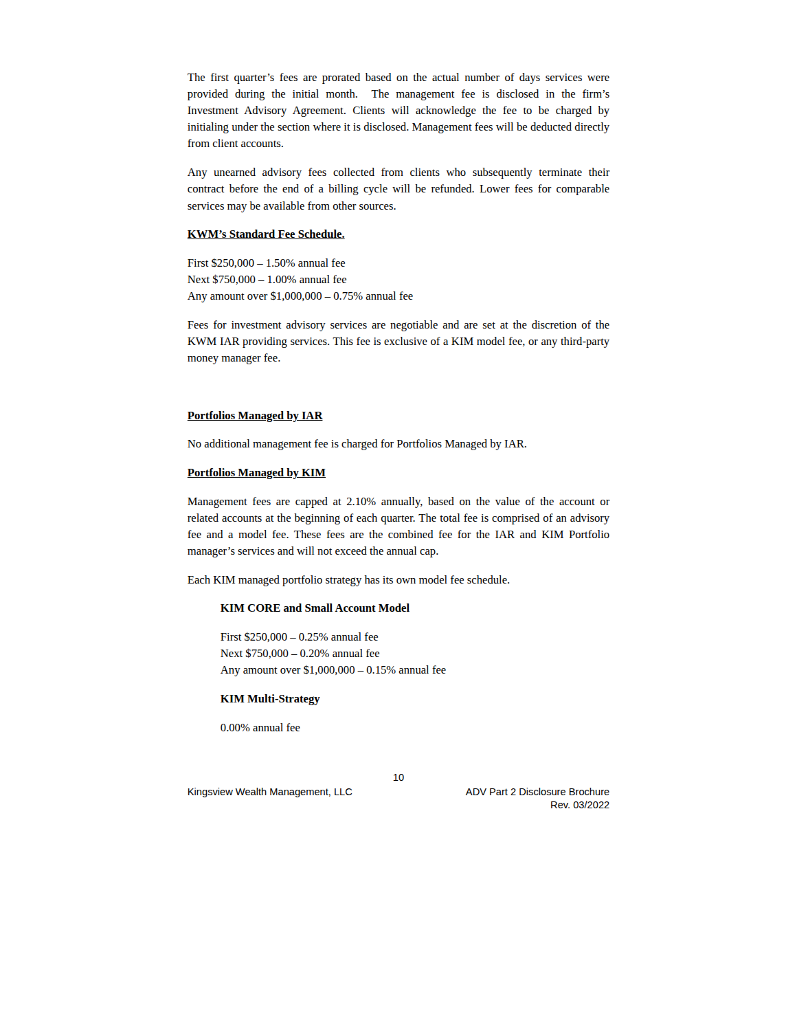The first quarter’s fees are prorated based on the actual number of days services were provided during the initial month. The management fee is disclosed in the firm’s Investment Advisory Agreement. Clients will acknowledge the fee to be charged by initialing under the section where it is disclosed. Management fees will be deducted directly from client accounts.
Any unearned advisory fees collected from clients who subsequently terminate their contract before the end of a billing cycle will be refunded. Lower fees for comparable services may be available from other sources.
KWM’s Standard Fee Schedule.
First $250,000 – 1.50% annual fee
Next $750,000 – 1.00% annual fee
Any amount over $1,000,000 – 0.75% annual fee
Fees for investment advisory services are negotiable and are set at the discretion of the KWM IAR providing services. This fee is exclusive of a KIM model fee, or any third-party money manager fee.
Portfolios Managed by IAR
No additional management fee is charged for Portfolios Managed by IAR.
Portfolios Managed by KIM
Management fees are capped at 2.10% annually, based on the value of the account or related accounts at the beginning of each quarter. The total fee is comprised of an advisory fee and a model fee. These fees are the combined fee for the IAR and KIM Portfolio manager’s services and will not exceed the annual cap.
Each KIM managed portfolio strategy has its own model fee schedule.
KIM CORE and Small Account Model
First $250,000 – 0.25% annual fee
Next $750,000 – 0.20% annual fee
Any amount over $1,000,000 – 0.15% annual fee
KIM Multi-Strategy
0.00% annual fee
10
Kingsview Wealth Management, LLC
ADV Part 2 Disclosure Brochure
Rev. 03/2022